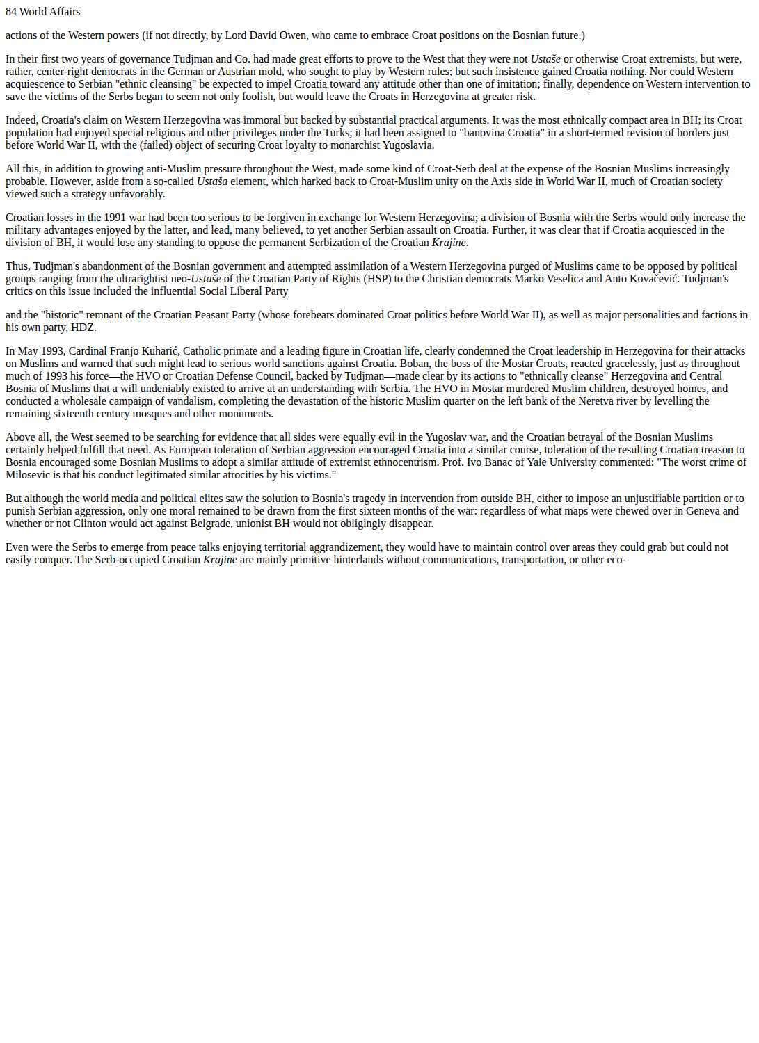84 World Affairs
actions of the Western powers (if not directly, by Lord David Owen, who came to embrace Croat positions on the Bosnian future.)
In their first two years of governance Tudjman and Co. had made great efforts to prove to the West that they were not Ustaše or otherwise Croat extremists, but were, rather, center-right democrats in the German or Austrian mold, who sought to play by Western rules; but such insistence gained Croatia nothing. Nor could Western acquiescence to Serbian "ethnic cleansing" be expected to impel Croatia toward any attitude other than one of imitation; finally, dependence on Western intervention to save the victims of the Serbs began to seem not only foolish, but would leave the Croats in Herzegovina at greater risk.
Indeed, Croatia's claim on Western Herzegovina was immoral but backed by substantial practical arguments. It was the most ethnically compact area in BH; its Croat population had enjoyed special religious and other privileges under the Turks; it had been assigned to "banovina Croatia" in a short-termed revision of borders just before World War II, with the (failed) object of securing Croat loyalty to monarchist Yugoslavia.
All this, in addition to growing anti-Muslim pressure throughout the West, made some kind of Croat-Serb deal at the expense of the Bosnian Muslims increasingly probable. However, aside from a so-called Ustaša element, which harked back to Croat-Muslim unity on the Axis side in World War II, much of Croatian society viewed such a strategy unfavorably.
Croatian losses in the 1991 war had been too serious to be forgiven in exchange for Western Herzegovina; a division of Bosnia with the Serbs would only increase the military advantages enjoyed by the latter, and lead, many believed, to yet another Serbian assault on Croatia. Further, it was clear that if Croatia acquiesced in the division of BH, it would lose any standing to oppose the permanent Serbization of the Croatian Krajine.
Thus, Tudjman's abandonment of the Bosnian government and attempted assimilation of a Western Herzegovina purged of Muslims came to be opposed by political groups ranging from the ultrarightist neo-Ustaše of the Croatian Party of Rights (HSP) to the Christian democrats Marko Veselica and Anto Kovačević. Tudjman's critics on this issue included the influential Social Liberal Party
and the "historic" remnant of the Croatian Peasant Party (whose forebears dominated Croat politics before World War II), as well as major personalities and factions in his own party, HDZ.
In May 1993, Cardinal Franjo Kuharić, Catholic primate and a leading figure in Croatian life, clearly condemned the Croat leadership in Herzegovina for their attacks on Muslims and warned that such might lead to serious world sanctions against Croatia. Boban, the boss of the Mostar Croats, reacted gracelessly, just as throughout much of 1993 his force—the HVO or Croatian Defense Council, backed by Tudjman—made clear by its actions to "ethnically cleanse" Herzegovina and Central Bosnia of Muslims that a will undeniably existed to arrive at an understanding with Serbia. The HVO in Mostar murdered Muslim children, destroyed homes, and conducted a wholesale campaign of vandalism, completing the devastation of the historic Muslim quarter on the left bank of the Neretva river by levelling the remaining sixteenth century mosques and other monuments.
Above all, the West seemed to be searching for evidence that all sides were equally evil in the Yugoslav war, and the Croatian betrayal of the Bosnian Muslims certainly helped fulfill that need. As European toleration of Serbian aggression encouraged Croatia into a similar course, toleration of the resulting Croatian treason to Bosnia encouraged some Bosnian Muslims to adopt a similar attitude of extremist ethnocentrism. Prof. Ivo Banac of Yale University commented: "The worst crime of Milosevic is that his conduct legitimated similar atrocities by his victims."
But although the world media and political elites saw the solution to Bosnia's tragedy in intervention from outside BH, either to impose an unjustifiable partition or to punish Serbian aggression, only one moral remained to be drawn from the first sixteen months of the war: regardless of what maps were chewed over in Geneva and whether or not Clinton would act against Belgrade, unionist BH would not obligingly disappear.
Even were the Serbs to emerge from peace talks enjoying territorial aggrandizement, they would have to maintain control over areas they could grab but could not easily conquer. The Serb-occupied Croatian Krajine are mainly primitive hinterlands without communications, transportation, or other eco-